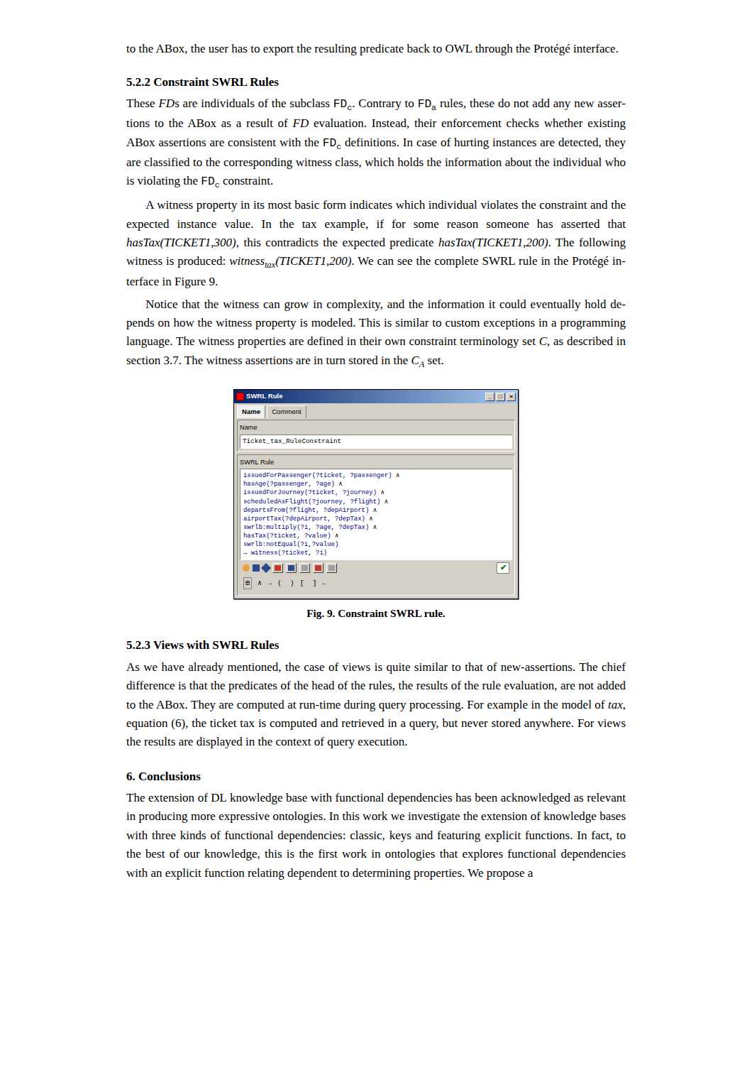to the ABox, the user has to export the resulting predicate back to OWL through the Protégé interface.
5.2.2 Constraint SWRL Rules
These FDs are individuals of the subclass FDc. Contrary to FDa rules, these do not add any new assertions to the ABox as a result of FD evaluation. Instead, their enforcement checks whether existing ABox assertions are consistent with the FDc definitions. In case of hurting instances are detected, they are classified to the corresponding witness class, which holds the information about the individual who is violating the FDc constraint.
A witness property in its most basic form indicates which individual violates the constraint and the expected instance value. In the tax example, if for some reason someone has asserted that hasTax(TICKET1,300), this contradicts the expected predicate hasTax(TICKET1,200). The following witness is produced: witnesstax(TICKET1,200). We can see the complete SWRL rule in the Protégé interface in Figure 9.
Notice that the witness can grow in complexity, and the information it could eventually hold depends on how the witness property is modeled. This is similar to custom exceptions in a programming language. The witness properties are defined in their own constraint terminology set C, as described in section 3.7. The witness assertions are in turn stored in the CA set.
SWRL Rule
_□×
Name
Comment
Name
Ticket_tax_RuleConstraint
SWRL Rule
issuedForPassenger(?ticket, ?passenger) ∧
hasAge(?passenger, ?age) ∧
issuedForJourney(?ticket, ?journey) ∧
scheduledAsFlight(?journey, ?flight) ∧
departsFrom(?flight, ?depAirport) ∧
airportTax(?depAirport, ?depTax) ∧
swrlb:multiply(?i, ?age, ?depTax) ∧
hasTax(?ticket, ?value) ∧
swrlb:notEqual(?i,?value)
→ witness(?ticket, ?i)
✔
⊞ ∧ → ( ) [ ] ←
Fig. 9. Constraint SWRL rule.
5.2.3 Views with SWRL Rules
As we have already mentioned, the case of views is quite similar to that of new-assertions. The chief difference is that the predicates of the head of the rules, the results of the rule evaluation, are not added to the ABox. They are computed at run-time during query processing. For example in the model of tax, equation (6), the ticket tax is computed and retrieved in a query, but never stored anywhere. For views the results are displayed in the context of query execution.
6. Conclusions
The extension of DL knowledge base with functional dependencies has been acknowledged as relevant in producing more expressive ontologies. In this work we investigate the extension of knowledge bases with three kinds of functional dependencies: classic, keys and featuring explicit functions. In fact, to the best of our knowledge, this is the first work in ontologies that explores functional dependencies with an explicit function relating dependent to determining properties. We propose a